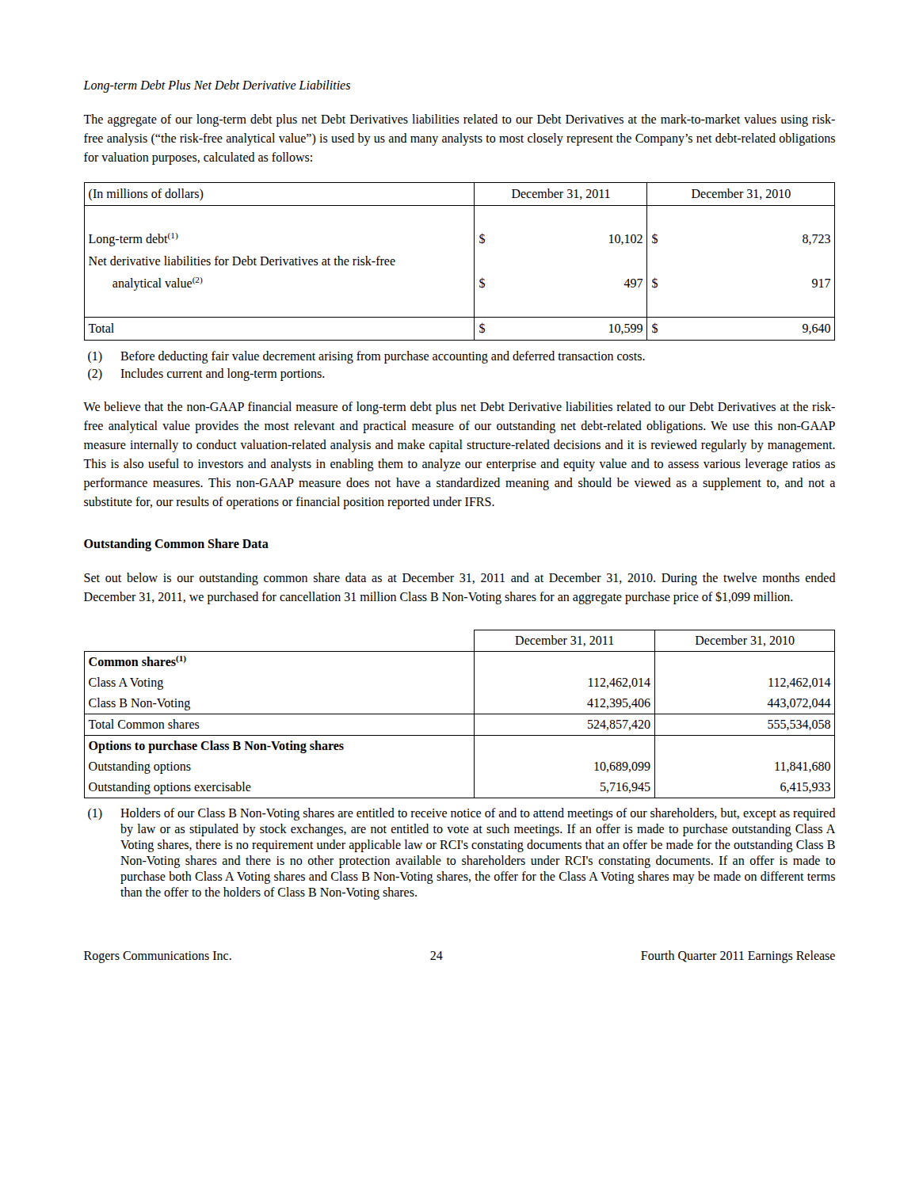Long-term Debt Plus Net Debt Derivative Liabilities
The aggregate of our long-term debt plus net Debt Derivatives liabilities related to our Debt Derivatives at the mark-to-market values using risk-free analysis (“the risk-free analytical value”) is used by us and many analysts to most closely represent the Company’s net debt-related obligations for valuation purposes, calculated as follows:
| (In millions of dollars) | December 31, 2011 | December 31, 2010 |
| Long-term debt (1) | $ | 10,102 | $ | 8,723 |
| Net derivative liabilities for Debt Derivatives at the risk-free | | | | |
| analytical value (2) | $ | 497 | $ | 917 |
| Total | $ | 10,599 | $ | 9,640 |
| (1) | Before deducting fair value decrement arising from purchase accounting and deferred transaction costs. |
| (2) | Includes current and long-term portions. |
We believe that the non-GAAP financial measure of long-term debt plus net Debt Derivative liabilities related to our Debt Derivatives at the risk-free analytical value provides the most relevant and practical measure of our outstanding net debt-related obligations. We use this non-GAAP measure internally to conduct valuation-related analysis and make capital structure-related decisions and it is reviewed regularly by management. This is also useful to investors and analysts in enabling them to analyze our enterprise and equity value and to assess various leverage ratios as performance measures. This non-GAAP measure does not have a standardized meaning and should be viewed as a supplement to, and not a substitute for, our results of operations or financial position reported under IFRS.
Outstanding Common Share Data
Set out below is our outstanding common share data as at December 31, 2011 and at December 31, 2010. During the twelve months ended December 31, 2011, we purchased for cancellation 31 million Class B Non-Voting shares for an aggregate purchase price of $1,099 million.
| | December 31, 2011 | December 31, 2010 |
| Common shares (1) | | |
| Class A Voting | 112,462,014 | 112,462,014 |
| Class B Non-Voting | 412,395,406 | 443,072,044 |
| Total Common shares | 524,857,420 | 555,534,058 |
| Options to purchase Class B Non-Voting shares | | |
| Outstanding options | 10,689,099 | 11,841,680 |
| Outstanding options exercisable | 5,716,945 | 6,415,933 |
| (1) | Holders of our Class B Non-Voting shares are entitled to receive notice of and to attend meetings of our shareholders, but, except as required by law or as stipulated by stock exchanges, are not entitled to vote at such meetings. If an offer is made to purchase outstanding Class A Voting shares, there is no requirement under applicable law or RCI's constating documents that an offer be made for the outstanding Class B Non-Voting shares and there is no other protection available to shareholders under RCI's constating documents. If an offer is made to purchase both Class A Voting shares and Class B Non-Voting shares, the offer for the Class A Voting shares may be made on different terms than the offer to the holders of Class B Non-Voting shares. |
Rogers Communications Inc.
24
Fourth Quarter 2011 Earnings Release